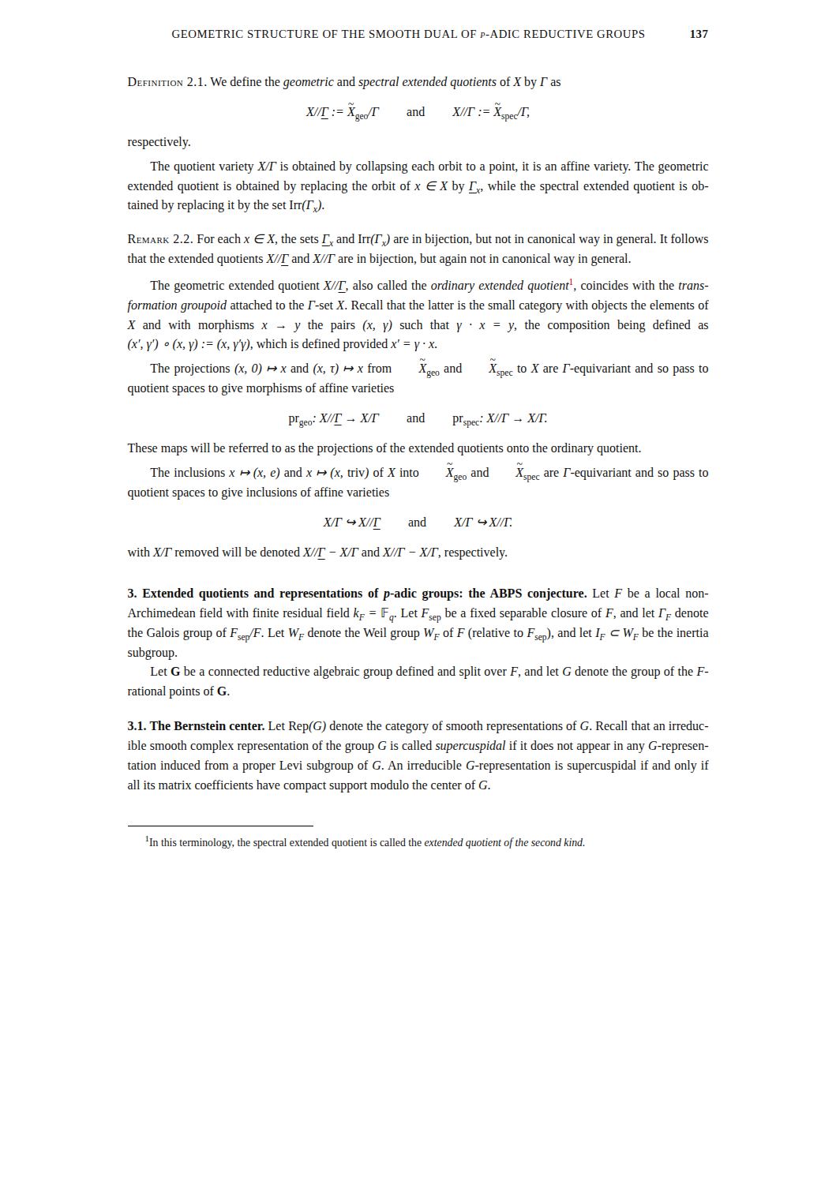GEOMETRIC STRUCTURE OF THE SMOOTH DUAL OF p-ADIC REDUCTIVE GROUPS 137
Definition 2.1. We define the geometric and spectral extended quotients of X by Γ as
X//Γ := ~Xgeo/Γ and X//Γ := ~Xspec/Γ,
respectively.
The quotient variety X/Γ is obtained by collapsing each orbit to a point, it is an affine variety. The geometric extended quotient is obtained by replacing the orbit of x ∈ X by Γx, while the spectral extended quotient is obtained by replacing it by the set Irr(Γx).
Remark 2.2. For each x ∈ X, the sets Γx and Irr(Γx) are in bijection, but not in canonical way in general. It follows that the extended quotients X//Γ and X//Γ are in bijection, but again not in canonical way in general.
The geometric extended quotient X//Γ, also called the ordinary extended quotient1, coincides with the transformation groupoid attached to the Γ-set X. Recall that the latter is the small category with objects the elements of X and with morphisms x → y the pairs (x, γ) such that γ · x = y, the composition being defined as (x′, γ′) ∘ (x, γ) := (x, γ′γ), which is defined provided x′ = γ · x.
The projections (x, 0) ↦ x and (x, τ) ↦ x from ~Xgeo and ~Xspec to X are Γ-equivariant and so pass to quotient spaces to give morphisms of affine varieties
prgeo: X//Γ → X/Γ and prspec: X//Γ → X/Γ.
These maps will be referred to as the projections of the extended quotients onto the ordinary quotient.
The inclusions x ↦ (x, e) and x ↦ (x, triv) of X into ~Xgeo and ~Xspec are Γ-equivariant and so pass to quotient spaces to give inclusions of affine varieties
X/Γ ↪ X//Γ and X/Γ ↪ X//Γ.
with X/Γ removed will be denoted X//Γ − X/Γ and X//Γ − X/Γ, respectively.
3. Extended quotients and representations of p-adic groups: the ABPS conjecture.
Let F be a local non-Archimedean field with finite residual field kF = 𝔽q. Let Fsep be a fixed separable closure of F, and let ΓF denote the Galois group of Fsep/F. Let WF denote the Weil group WF of F (relative to Fsep), and let IF ⊂ WF be the inertia subgroup.
Let G be a connected reductive algebraic group defined and split over F, and let G denote the group of the F-rational points of G.
3.1. The Bernstein center.
Let Rep(G) denote the category of smooth representations of G. Recall that an irreducible smooth complex representation of the group G is called supercuspidal if it does not appear in any G-representation induced from a proper Levi subgroup of G. An irreducible G-representation is supercuspidal if and only if all its matrix coefficients have compact support modulo the center of G.
1 In this terminology, the spectral extended quotient is called the extended quotient of the second kind.